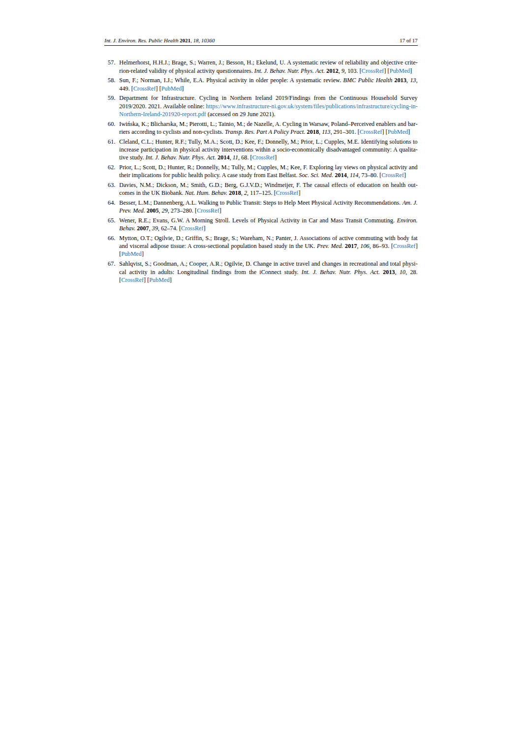Int. J. Environ. Res. Public Health 2021, 18, 10360
17 of 17
Helmerhorst, H.H.J.; Brage, S.; Warren, J.; Besson, H.; Ekelund, U. A systematic review of reliability and objective criterion-related validity of physical activity questionnaires. Int. J. Behav. Nutr. Phys. Act. 2012, 9, 103. [CrossRef] [PubMed]
Sun, F.; Norman, I.J.; While, E.A. Physical activity in older people: A systematic review. BMC Public Health 2013, 13, 449. [CrossRef] [PubMed]
Department for Infrastructure. Cycling in Northern Ireland 2019/Findings from the Continuous Household Survey 2019/2020. 2021. Available online: https://www.infrastructure-ni.gov.uk/system/files/publications/infrastructure/cycling-in-Northern-Ireland-201920-report.pdf (accessed on 29 June 2021).
Iwińska, K.; Blicharska, M.; Pierotti, L.; Tainio, M.; de Nazelle, A. Cycling in Warsaw, Poland–Perceived enablers and barriers according to cyclists and non-cyclists. Transp. Res. Part A Policy Pract. 2018, 113, 291–301. [CrossRef] [PubMed]
Cleland, C.L.; Hunter, R.F.; Tully, M.A.; Scott, D.; Kee, F.; Donnelly, M.; Prior, L.; Cupples, M.E. Identifying solutions to increase participation in physical activity interventions within a socio-economically disadvantaged community: A qualitative study. Int. J. Behav. Nutr. Phys. Act. 2014, 11, 68. [CrossRef]
Prior, L.; Scott, D.; Hunter, R.; Donnelly, M.; Tully, M.; Cupples, M.; Kee, F. Exploring lay views on physical activity and their implications for public health policy. A case study from East Belfast. Soc. Sci. Med. 2014, 114, 73–80. [CrossRef]
Davies, N.M.; Dickson, M.; Smith, G.D.; Berg, G.J.V.D.; Windmeijer, F. The causal effects of education on health outcomes in the UK Biobank. Nat. Hum. Behav. 2018, 2, 117–125. [CrossRef]
Besser, L.M.; Dannenberg, A.L. Walking to Public Transit: Steps to Help Meet Physical Activity Recommendations. Am. J. Prev. Med. 2005, 29, 273–280. [CrossRef]
Wener, R.E.; Evans, G.W. A Morning Stroll. Levels of Physical Activity in Car and Mass Transit Commuting. Environ. Behav. 2007, 39, 62–74. [CrossRef]
Mytton, O.T.; Ogilvie, D.; Griffin, S.; Brage, S.; Wareham, N.; Panter, J. Associations of active commuting with body fat and visceral adipose tissue: A cross-sectional population based study in the UK. Prev. Med. 2017, 106, 86–93. [CrossRef] [PubMed]
Sahlqvist, S.; Goodman, A.; Cooper, A.R.; Ogilvie, D. Change in active travel and changes in recreational and total physical activity in adults: Longitudinal findings from the iConnect study. Int. J. Behav. Nutr. Phys. Act. 2013, 10, 28. [CrossRef] [PubMed]